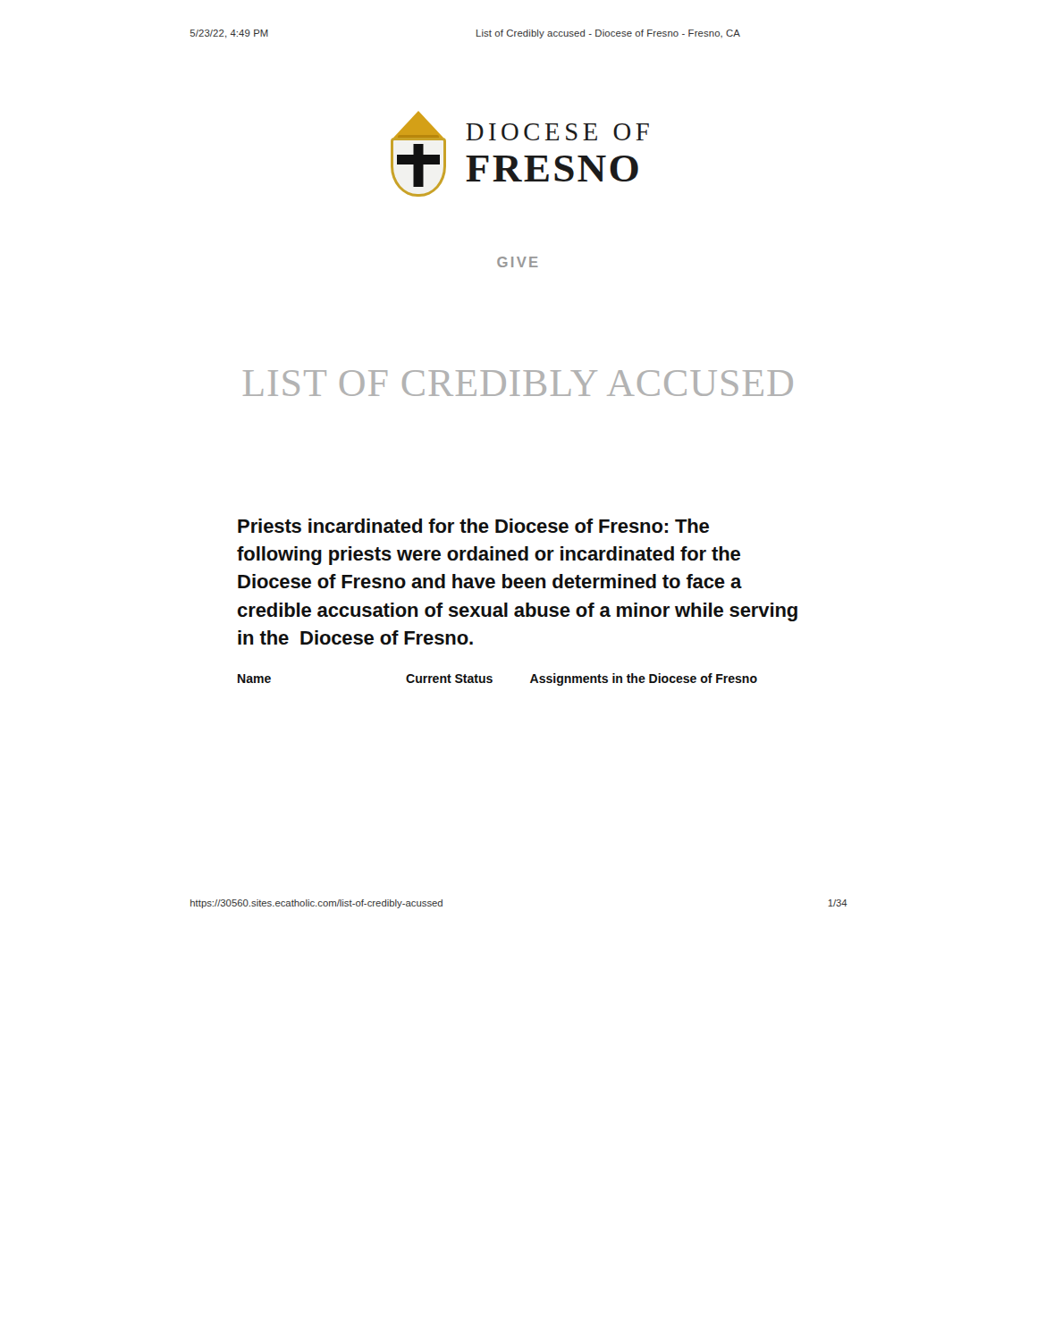5/23/22, 4:49 PM List of Credibly accused - Diocese of Fresno - Fresno, CA
DIOCESE OF
FRESNO
GIVE
LIST OF CREDIBLY ACCUSED
Priests incardinated for the Diocese of Fresno: The following priests were ordained or incardinated for the Diocese of Fresno and have been determined to face a credible accusation of sexual abuse of a minor while serving in the Diocese of Fresno.
| Name | Current Status | Assignments in the Diocese of Fresno |
| --- | --- | --- |
https://30560.sites.ecatholic.com/list-of-credibly-acussed 1/34